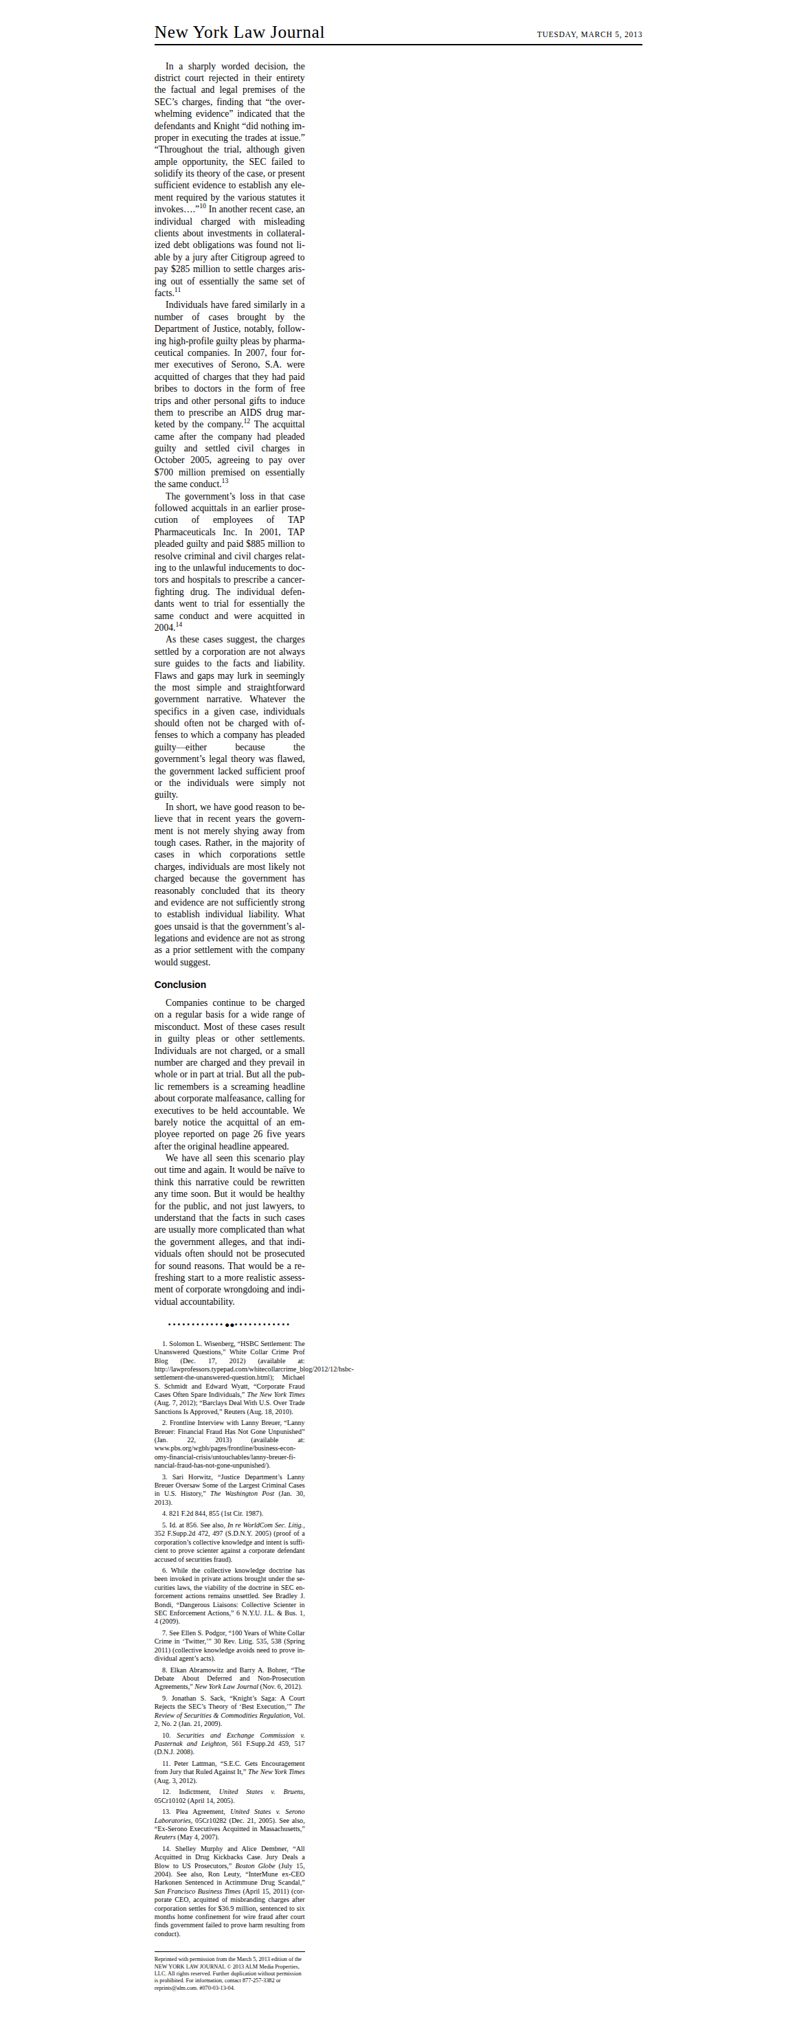New York Law Journal
Tuesday, March 5, 2013
In a sharply worded decision, the district court rejected in their entirety the factual and legal premises of the SEC’s charges, finding that “the overwhelming evidence” indicated that the defendants and Knight “did nothing improper in executing the trades at issue.” “Throughout the trial, although given ample opportunity, the SEC failed to solidify its theory of the case, or present sufficient evidence to establish any element required by the various statutes it invokes….”10 In another recent case, an individual charged with misleading clients about investments in collateralized debt obligations was found not liable by a jury after Citigroup agreed to pay $285 million to settle charges arising out of essentially the same set of facts.11
Individuals have fared similarly in a number of cases brought by the Department of Justice, notably, following high-profile guilty pleas by pharmaceutical companies. In 2007, four former executives of Serono, S.A. were acquitted of charges that they had paid bribes to doctors in the form of free trips and other personal gifts to induce them to prescribe an AIDS drug marketed by the company.12 The acquittal came after the company had pleaded guilty and settled civil charges in October 2005, agreeing to pay over $700 million premised on essentially the same conduct.13
The government’s loss in that case followed acquittals in an earlier prosecution of employees of TAP Pharmaceuticals Inc. In 2001, TAP pleaded guilty and paid $885 million to resolve criminal and civil charges relating to the unlawful inducements to doctors and hospitals to prescribe a cancer-fighting drug. The individual defendants went to trial for essentially the same conduct and were acquitted in 2004.14
As these cases suggest, the charges settled by a corporation are not always sure guides to the facts and liability. Flaws and gaps may lurk in seemingly the most simple and straightforward government narrative. Whatever the specifics in a given case, individuals should often not be charged with offenses to which a company has pleaded guilty—either because the government’s legal theory was flawed, the government lacked sufficient proof or the individuals were simply not guilty.
In short, we have good reason to believe that in recent years the government is not merely shying away from tough cases. Rather, in the majority of cases in which corporations settle charges, individuals are most likely not charged because the government has reasonably concluded that its theory and evidence are not sufficiently strong to establish individual liability. What goes unsaid is that the government’s allegations and evidence are not as strong as a prior settlement with the company would suggest.
Conclusion
Companies continue to be charged on a regular basis for a wide range of misconduct. Most of these cases result in guilty pleas or other settlements. Individuals are not charged, or a small number are charged and they prevail in whole or in part at trial. But all the public remembers is a screaming headline about corporate malfeasance, calling for executives to be held accountable. We barely notice the acquittal of an employee reported on page 26 five years after the original headline appeared.
We have all seen this scenario play out time and again. It would be naïve to think this narrative could be rewritten any time soon. But it would be healthy for the public, and not just lawyers, to understand that the facts in such cases are usually more complicated than what the government alleges, and that individuals often should not be prosecuted for sound reasons. That would be a refreshing start to a more realistic assessment of corporate wrongdoing and individual accountability.
••••••••••••●●••••••••••••
Solomon L. Wisenberg, “HSBC Settlement: The Unanswered Questions,” White Collar Crime Prof Blog (Dec. 17, 2012) (available at: http://lawprofessors.typepad.com/whitecollarcrime_blog/2012/12/hsbc-settlement-the-unanswered-question.html); Michael S. Schmidt and Edward Wyatt, “Corporate Fraud Cases Often Spare Individuals,” The New York Times (Aug. 7, 2012); “Barclays Deal With U.S. Over Trade Sanctions Is Approved,” Reuters (Aug. 18, 2010).
Frontline Interview with Lanny Breuer, “Lanny Breuer: Financial Fraud Has Not Gone Unpunished” (Jan. 22, 2013) (available at: www.pbs.org/wgbh/pages/frontline/business-economy-financial-crisis/untouchables/lanny-breuer-financial-fraud-has-not-gone-unpunished/).
Sari Horwitz, “Justice Department’s Lanny Breuer Oversaw Some of the Largest Criminal Cases in U.S. History,” The Washington Post (Jan. 30, 2013).
821 F.2d 844, 855 (1st Cir. 1987).
Id. at 856. See also, In re WorldCom Sec. Litig., 352 F.Supp.2d 472, 497 (S.D.N.Y. 2005) (proof of a corporation’s collective knowledge and intent is sufficient to prove scienter against a corporate defendant accused of securities fraud).
While the collective knowledge doctrine has been invoked in private actions brought under the securities laws, the viability of the doctrine in SEC enforcement actions remains unsettled. See Bradley J. Bondi, “Dangerous Liaisons: Collective Scienter in SEC Enforcement Actions,” 6 N.Y.U. J.L. & Bus. 1, 4 (2009).
See Ellen S. Podgor, “100 Years of White Collar Crime in ‘Twitter,’” 30 Rev. Litig. 535, 538 (Spring 2011) (collective knowledge avoids need to prove individual agent’s acts).
Elkan Abramowitz and Barry A. Bohrer, “The Debate About Deferred and Non-Prosecution Agreements,” New York Law Journal (Nov. 6, 2012).
Jonathan S. Sack, “Knight’s Saga: A Court Rejects the SEC’s Theory of ‘Best Execution,’” The Review of Securities & Commodities Regulation, Vol. 2, No. 2 (Jan. 21, 2009).
Securities and Exchange Commission v. Pasternak and Leighton, 561 F.Supp.2d 459, 517 (D.N.J. 2008).
Peter Lattman, “S.E.C. Gets Encouragement from Jury that Ruled Against It,” The New York Times (Aug. 3, 2012).
Indictment, United States v. Bruens, 05Cr10102 (April 14, 2005).
Plea Agreement, United States v. Serono Laboratories, 05Cr10282 (Dec. 21, 2005). See also, “Ex-Serono Executives Acquitted in Massachusetts,” Reuters (May 4, 2007).
Shelley Murphy and Alice Dembner, “All Acquitted in Drug Kickbacks Case. Jury Deals a Blow to US Prosecutors,” Boston Globe (July 15, 2004). See also, Ron Leuty, “InterMune ex-CEO Harkonen Sentenced in Actimmune Drug Scandal,” San Francisco Business Times (April 15, 2011) (corporate CEO, acquitted of misbranding charges after corporation settles for $36.9 million, sentenced to six months home confinement for wire fraud after court finds government failed to prove harm resulting from conduct).
Reprinted with permission from the March 5, 2013 edition of the NEW YORK LAW JOURNAL © 2013 ALM Media Properties, LLC. All rights reserved. Further duplication without permission is prohibited. For information, contact 877-257-3382 or reprints@alm.com. #070-03-13-04.